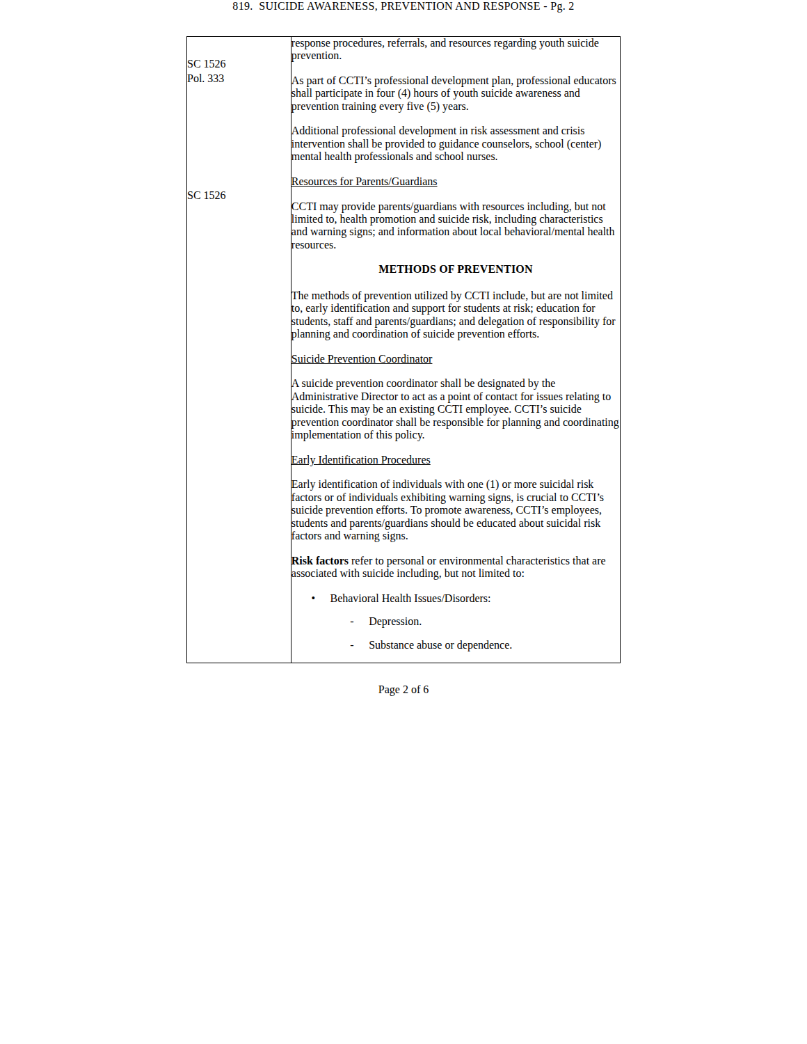819. SUICIDE AWARENESS, PREVENTION AND RESPONSE - Pg. 2
| SC 1526 Pol. 333 SC 1526 | response procedures, referrals, and resources regarding youth suicide prevention. As part of CCTI’s professional development plan, professional educators shall participate in four (4) hours of youth suicide awareness and prevention training every five (5) years. Additional professional development in risk assessment and crisis intervention shall be provided to guidance counselors, school (center) mental health professionals and school nurses. Resources for Parents/Guardians CCTI may provide parents/guardians with resources including, but not limited to, health promotion and suicide risk, including characteristics and warning signs; and information about local behavioral/mental health resources. METHODS OF PREVENTION The methods of prevention utilized by CCTI include, but are not limited to, early identification and support for students at risk; education for students, staff and parents/guardians; and delegation of responsibility for planning and coordination of suicide prevention efforts. Suicide Prevention Coordinator A suicide prevention coordinator shall be designated by the Administrative Director to act as a point of contact for issues relating to suicide. This may be an existing CCTI employee. CCTI’s suicide prevention coordinator shall be responsible for planning and coordinating implementation of this policy. Early Identification Procedures Early identification of individuals with one (1) or more suicidal risk factors or of individuals exhibiting warning signs, is crucial to CCTI’s suicide prevention efforts. To promote awareness, CCTI’s employees, students and parents/guardians should be educated about suicidal risk factors and warning signs. Risk factors refer to personal or environmental characteristics that are associated with suicide including, but not limited to: Behavioral Health Issues/Disorders: Depression. Substance abuse or dependence. |
Page 2 of 6